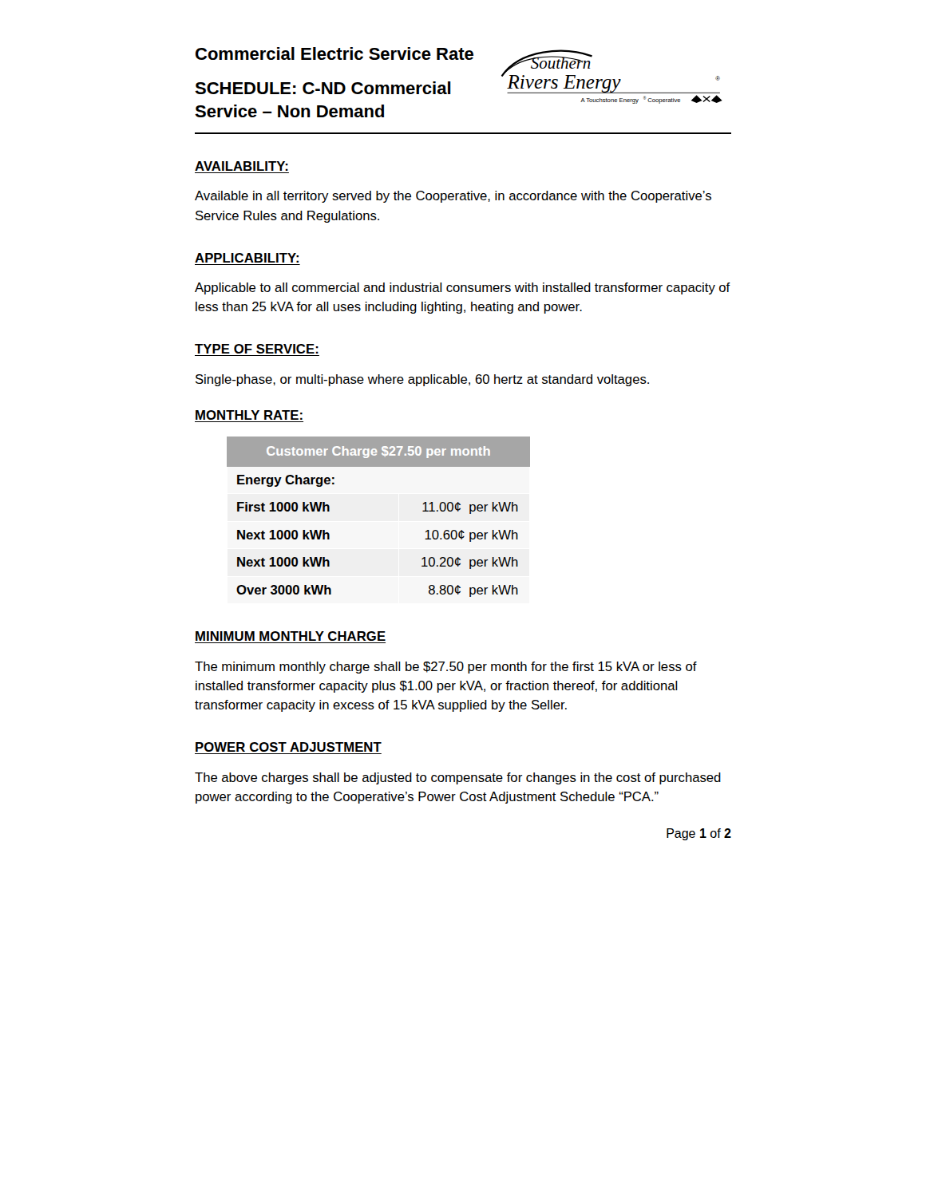Commercial Electric Service Rate
SCHEDULE: C-ND Commercial Service – Non Demand
Southern Rivers Energy logo Southern Rivers Energy ® A Touchstone Energy ® Cooperative
AVAILABILITY:
Available in all territory served by the Cooperative, in accordance with the Cooperative’s Service Rules and Regulations.
APPLICABILITY:
Applicable to all commercial and industrial consumers with installed transformer capacity of less than 25 kVA for all uses including lighting, heating and power.
TYPE OF SERVICE:
Single-phase, or multi-phase where applicable, 60 hertz at standard voltages.
MONTHLY RATE:
| Customer Charge $27.50 per month |
| --- |
| Energy Charge: |
| First 1000 kWh | 11.00¢ per kWh |
| Next 1000 kWh | 10.60¢ per kWh |
| Next 1000 kWh | 10.20¢ per kWh |
| Over 3000 kWh | 8.80¢ per kWh |
MINIMUM MONTHLY CHARGE
The minimum monthly charge shall be $27.50 per month for the first 15 kVA or less of installed transformer capacity plus $1.00 per kVA, or fraction thereof, for additional transformer capacity in excess of 15 kVA supplied by the Seller.
POWER COST ADJUSTMENT
The above charges shall be adjusted to compensate for changes in the cost of purchased power according to the Cooperative’s Power Cost Adjustment Schedule “PCA.”
Page 1 of 2